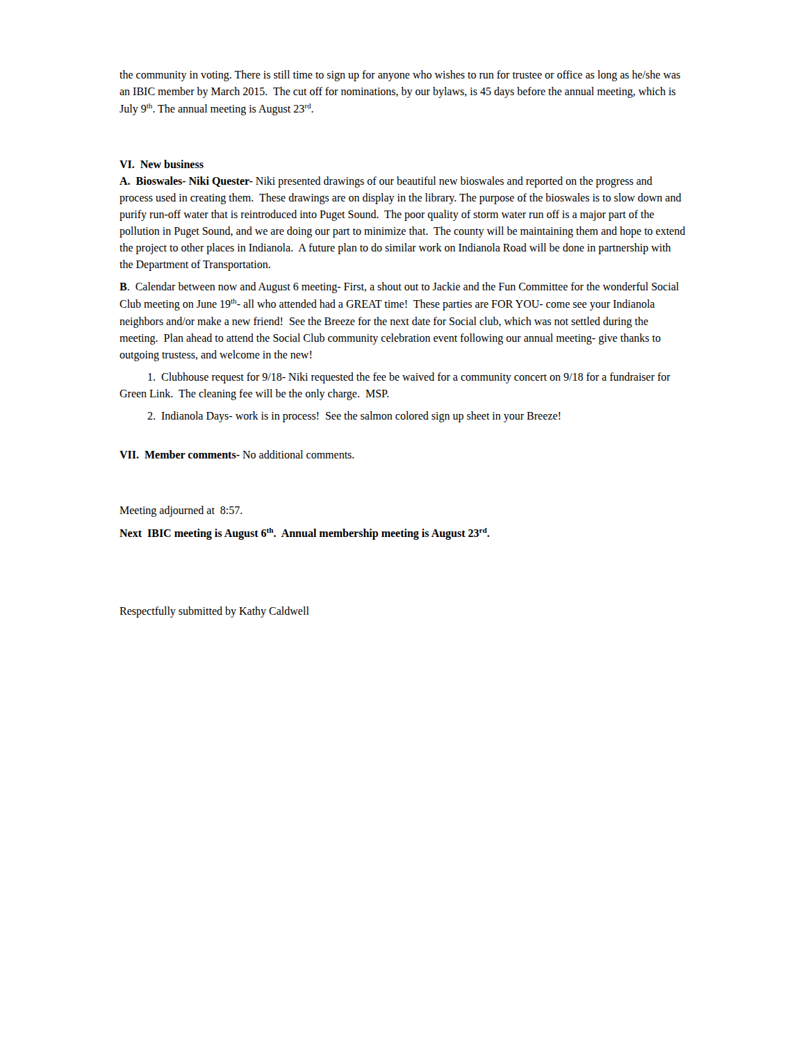the community in voting. There is still time to sign up for anyone who wishes to run for trustee or office as long as he/she was an IBIC member by March 2015. The cut off for nominations, by our bylaws, is 45 days before the annual meeting, which is July 9th. The annual meeting is August 23rd.
VI. New business
A. Bioswales- Niki Quester- Niki presented drawings of our beautiful new bioswales and reported on the progress and process used in creating them. These drawings are on display in the library. The purpose of the bioswales is to slow down and purify run-off water that is reintroduced into Puget Sound. The poor quality of storm water run off is a major part of the pollution in Puget Sound, and we are doing our part to minimize that. The county will be maintaining them and hope to extend the project to other places in Indianola. A future plan to do similar work on Indianola Road will be done in partnership with the Department of Transportation.
B. Calendar between now and August 6 meeting- First, a shout out to Jackie and the Fun Committee for the wonderful Social Club meeting on June 19th- all who attended had a GREAT time! These parties are FOR YOU- come see your Indianola neighbors and/or make a new friend! See the Breeze for the next date for Social club, which was not settled during the meeting. Plan ahead to attend the Social Club community celebration event following our annual meeting- give thanks to outgoing trustess, and welcome in the new!
1. Clubhouse request for 9/18- Niki requested the fee be waived for a community concert on 9/18 for a fundraiser for Green Link. The cleaning fee will be the only charge. MSP.
2. Indianola Days- work is in process! See the salmon colored sign up sheet in your Breeze!
VII. Member comments- No additional comments.
Meeting adjourned at 8:57.
Next IBIC meeting is August 6th. Annual membership meeting is August 23rd.
Respectfully submitted by Kathy Caldwell